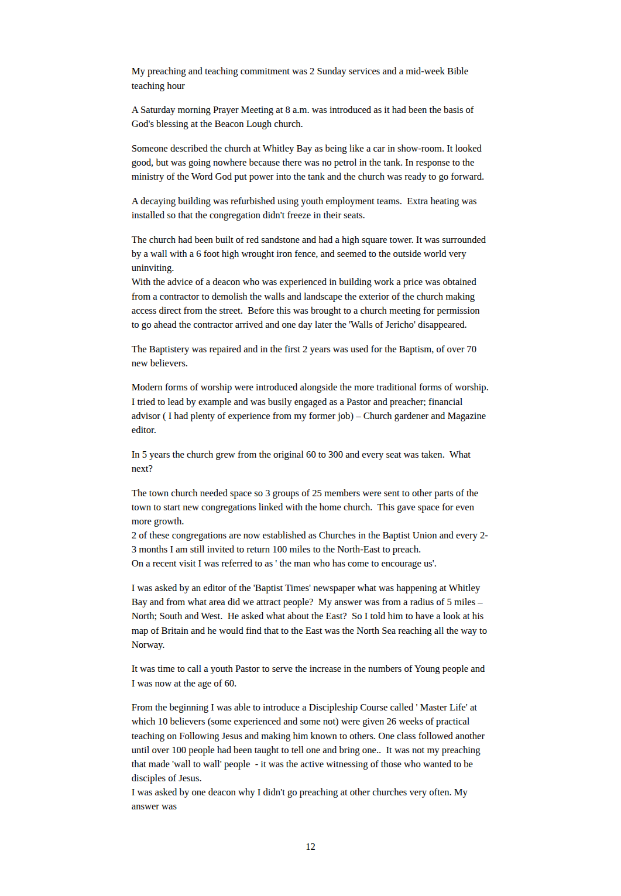My preaching and teaching commitment was 2 Sunday services and a mid-week Bible teaching hour
A Saturday morning Prayer Meeting at 8 a.m. was introduced as it had been the basis of God's blessing at the Beacon Lough church.
Someone described the church at Whitley Bay as being like a car in show-room. It looked good, but was going nowhere because there was no petrol in the tank. In response to the ministry of the Word God put power into the tank and the church was ready to go forward.
A decaying building was refurbished using youth employment teams. Extra heating was installed so that the congregation didn't freeze in their seats.
The church had been built of red sandstone and had a high square tower. It was surrounded by a wall with a 6 foot high wrought iron fence, and seemed to the outside world very uninviting.
With the advice of a deacon who was experienced in building work a price was obtained from a contractor to demolish the walls and landscape the exterior of the church making access direct from the street. Before this was brought to a church meeting for permission to go ahead the contractor arrived and one day later the 'Walls of Jericho' disappeared.
The Baptistery was repaired and in the first 2 years was used for the Baptism, of over 70 new believers.
Modern forms of worship were introduced alongside the more traditional forms of worship.
I tried to lead by example and was busily engaged as a Pastor and preacher; financial advisor ( I had plenty of experience from my former job) – Church gardener and Magazine editor.
In 5 years the church grew from the original 60 to 300 and every seat was taken. What next?
The town church needed space so 3 groups of 25 members were sent to other parts of the town to start new congregations linked with the home church. This gave space for even more growth.
2 of these congregations are now established as Churches in the Baptist Union and every 2-3 months I am still invited to return 100 miles to the North-East to preach.
On a recent visit I was referred to as ' the man who has come to encourage us'.
I was asked by an editor of the 'Baptist Times' newspaper what was happening at Whitley Bay and from what area did we attract people? My answer was from a radius of 5 miles – North; South and West. He asked what about the East? So I told him to have a look at his map of Britain and he would find that to the East was the North Sea reaching all the way to Norway.
It was time to call a youth Pastor to serve the increase in the numbers of Young people and I was now at the age of 60.
From the beginning I was able to introduce a Discipleship Course called ' Master Life' at which 10 believers (some experienced and some not) were given 26 weeks of practical teaching on Following Jesus and making him known to others. One class followed another until over 100 people had been taught to tell one and bring one.. It was not my preaching that made 'wall to wall' people - it was the active witnessing of those who wanted to be disciples of Jesus.
I was asked by one deacon why I didn't go preaching at other churches very often. My answer was
12